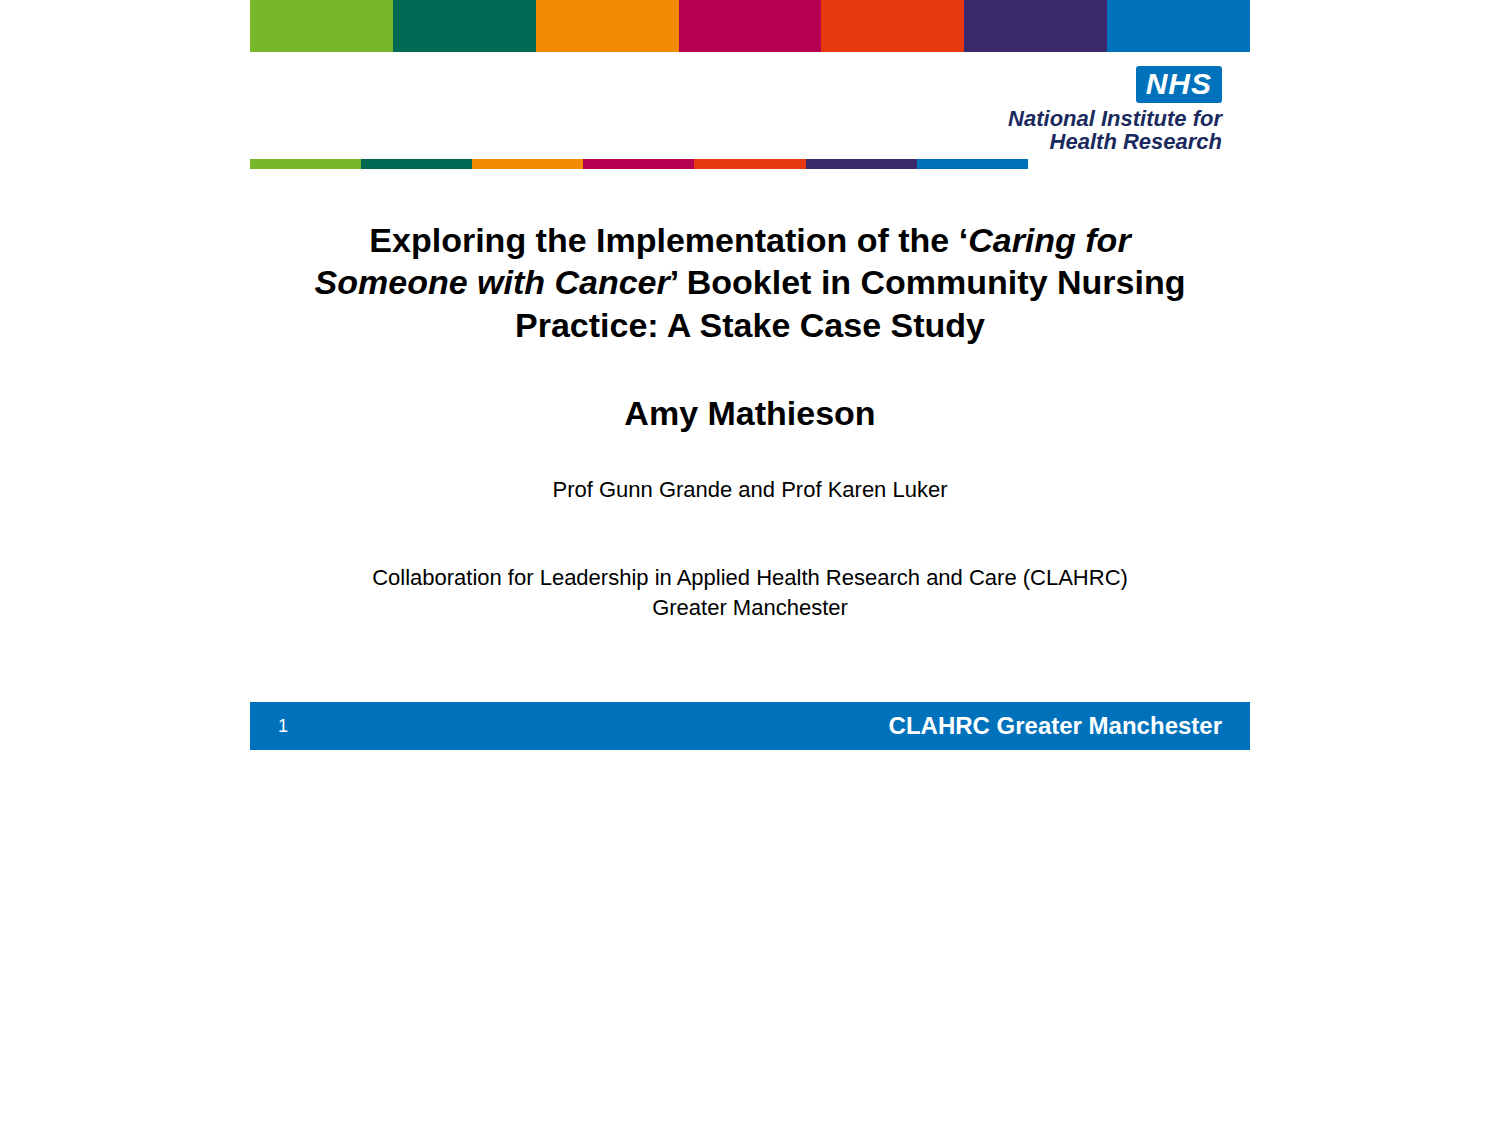NHS
National Institute for Health Research
Exploring the Implementation of the ‘Caring for Someone with Cancer’ Booklet in Community Nursing Practice: A Stake Case Study
Amy Mathieson
Prof Gunn Grande and Prof Karen Luker
Collaboration for Leadership in Applied Health Research and Care (CLAHRC) Greater Manchester
1 CLAHRC Greater Manchester